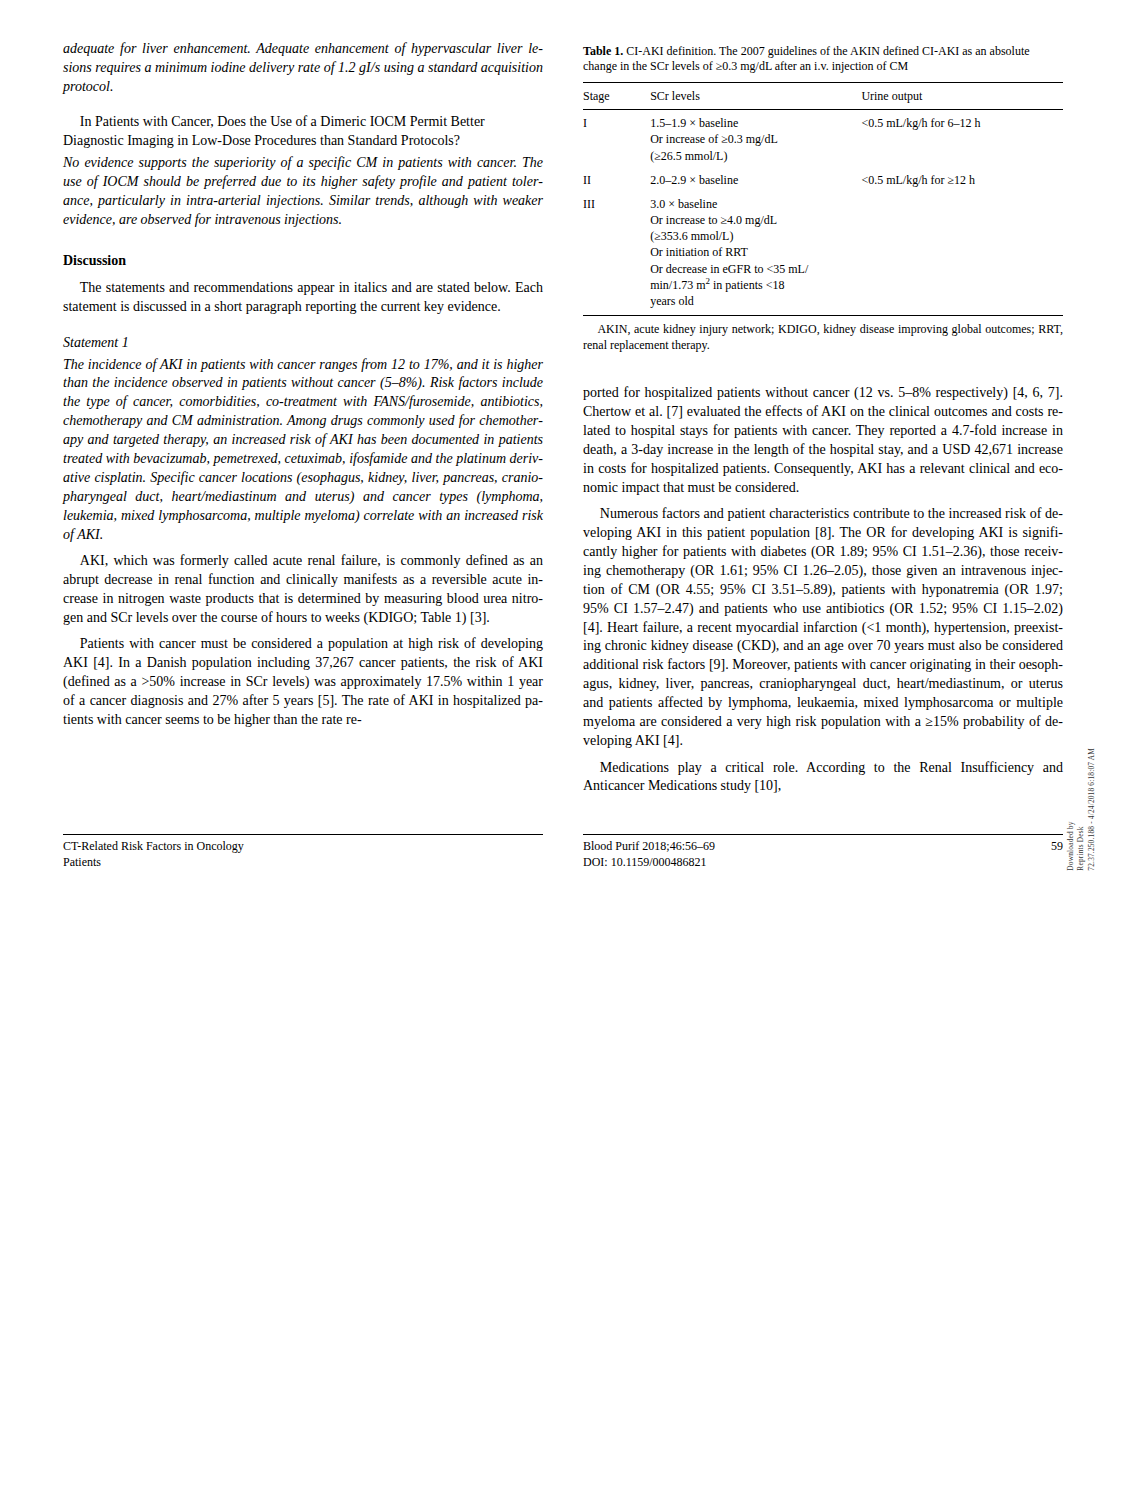adequate for liver enhancement. Adequate enhancement of hypervascular liver lesions requires a minimum iodine delivery rate of 1.2 gI/s using a standard acquisition protocol.
In Patients with Cancer, Does the Use of a Dimeric IOCM Permit Better Diagnostic Imaging in Low-Dose Procedures than Standard Protocols?
No evidence supports the superiority of a specific CM in patients with cancer. The use of IOCM should be preferred due to its higher safety profile and patient tolerance, particularly in intra-arterial injections. Similar trends, although with weaker evidence, are observed for intravenous injections.
Discussion
The statements and recommendations appear in italics and are stated below. Each statement is discussed in a short paragraph reporting the current key evidence.
Statement 1
The incidence of AKI in patients with cancer ranges from 12 to 17%, and it is higher than the incidence observed in patients without cancer (5–8%). Risk factors include the type of cancer, comorbidities, co-treatment with FANS/furosemide, antibiotics, chemotherapy and CM administration. Among drugs commonly used for chemotherapy and targeted therapy, an increased risk of AKI has been documented in patients treated with bevacizumab, pemetrexed, cetuximab, ifosfamide and the platinum derivative cisplatin. Specific cancer locations (esophagus, kidney, liver, pancreas, craniopharyngeal duct, heart/mediastinum and uterus) and cancer types (lymphoma, leukemia, mixed lymphosarcoma, multiple myeloma) correlate with an increased risk of AKI.
AKI, which was formerly called acute renal failure, is commonly defined as an abrupt decrease in renal function and clinically manifests as a reversible acute increase in nitrogen waste products that is determined by measuring blood urea nitrogen and SCr levels over the course of hours to weeks (KDIGO; Table 1) [3].
Patients with cancer must be considered a population at high risk of developing AKI [4]. In a Danish population including 37,267 cancer patients, the risk of AKI (defined as a >50% increase in SCr levels) was approximately 17.5% within 1 year of a cancer diagnosis and 27% after 5 years [5]. The rate of AKI in hospitalized patients with cancer seems to be higher than the rate re-
Table 1. CI-AKI definition. The 2007 guidelines of the AKIN defined CI-AKI as an absolute change in the SCr levels of ≥0.3 mg/dL after an i.v. injection of CM
| Stage | SCr levels | Urine output |
| --- | --- | --- |
| I | 1.5–1.9 × baseline Or increase of ≥0.3 mg/dL (≥26.5 mmol/L) | <0.5 mL/kg/h for 6–12 h |
| II | 2.0–2.9 × baseline | <0.5 mL/kg/h for ≥12 h |
| III | 3.0 × baseline Or increase to ≥4.0 mg/dL (≥353.6 mmol/L) Or initiation of RRT Or decrease in eGFR to <35 mL/ min/1.73 m 2 in patients <18 years old | |
AKIN, acute kidney injury network; KDIGO, kidney disease improving global outcomes; RRT, renal replacement therapy.
ported for hospitalized patients without cancer (12 vs. 5–8% respectively) [4, 6, 7]. Chertow et al. [7] evaluated the effects of AKI on the clinical outcomes and costs related to hospital stays for patients with cancer. They reported a 4.7-fold increase in death, a 3-day increase in the length of the hospital stay, and a USD 42,671 increase in costs for hospitalized patients. Consequently, AKI has a relevant clinical and economic impact that must be considered.
Numerous factors and patient characteristics contribute to the increased risk of developing AKI in this patient population [8]. The OR for developing AKI is significantly higher for patients with diabetes (OR 1.89; 95% CI 1.51–2.36), those receiving chemotherapy (OR 1.61; 95% CI 1.26–2.05), those given an intravenous injection of CM (OR 4.55; 95% CI 3.51–5.89), patients with hyponatremia (OR 1.97; 95% CI 1.57–2.47) and patients who use antibiotics (OR 1.52; 95% CI 1.15–2.02) [4]. Heart failure, a recent myocardial infarction (<1 month), hypertension, preexisting chronic kidney disease (CKD), and an age over 70 years must also be considered additional risk factors [9]. Moreover, patients with cancer originating in their oesophagus, kidney, liver, pancreas, craniopharyngeal duct, heart/mediastinum, or uterus and patients affected by lymphoma, leukaemia, mixed lymphosarcoma or multiple myeloma are considered a very high risk population with a ≥15% probability of developing AKI [4].
Medications play a critical role. According to the Renal Insufficiency and Anticancer Medications study [10],
CT-Related Risk Factors in Oncology
Patients
Blood Purif 2018;46:56–69
DOI: 10.1159/000486821 59
Downloaded by
Reprints Desk
72.37.250.188 - 4/24/2018 6:18:07 AM